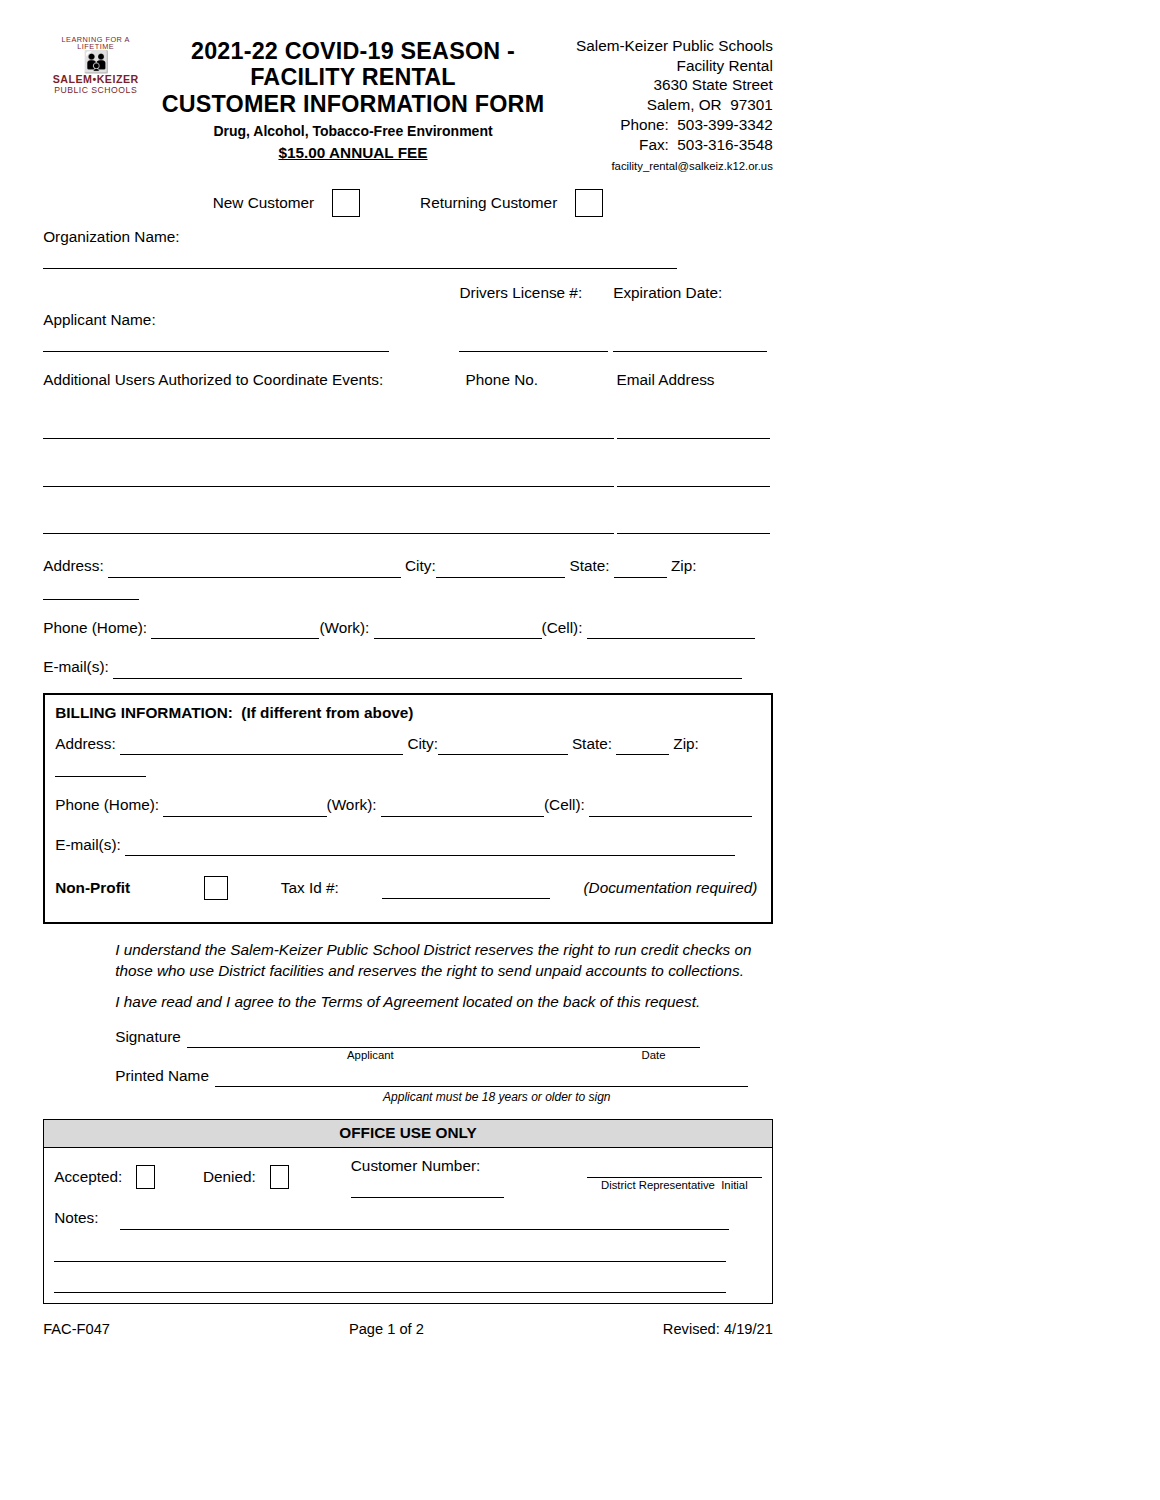LEARNING FOR A LIFETIME 👪 SALEM•KEIZER PUBLIC SCHOOLS
2021-22 COVID-19 SEASON - FACILITY RENTAL
CUSTOMER INFORMATION FORM
Drug, Alcohol, Tobacco-Free Environment
$15.00 ANNUAL FEE
Salem-Keizer Public Schools
Facility Rental
3630 State Street
Salem, OR 97301
Phone: 503-399-3342
Fax: 503-316-3548
facility_rental@salkeiz.k12.or.us
New Customer
Returning Customer
Organization Name:
| | Drivers License #: | Expiration Date: |
| Applicant Name: | | |
| Additional Users Authorized to Coordinate Events: | Phone No. | Email Address |
Address: City: State: Zip:
Phone (Home): (Work): (Cell):
E-mail(s):
BILLING INFORMATION: (If different from above)
Address: City: State: Zip:
Phone (Home): (Work): (Cell):
E-mail(s):
Non-Profit Tax Id #: (Documentation required)
I understand the Salem-Keizer Public School District reserves the right to run credit checks on those who use District facilities and reserves the right to send unpaid accounts to collections.
I have read and I agree to the Terms of Agreement located on the back of this request.
Signature
Applicant
Date
Printed Name
Applicant must be 18 years or older to sign
OFFICE USE ONLY
Accepted: Denied: Customer Number: District Representative Initial
Notes:
FAC-F047
Page 1 of 2
Revised: 4/19/21